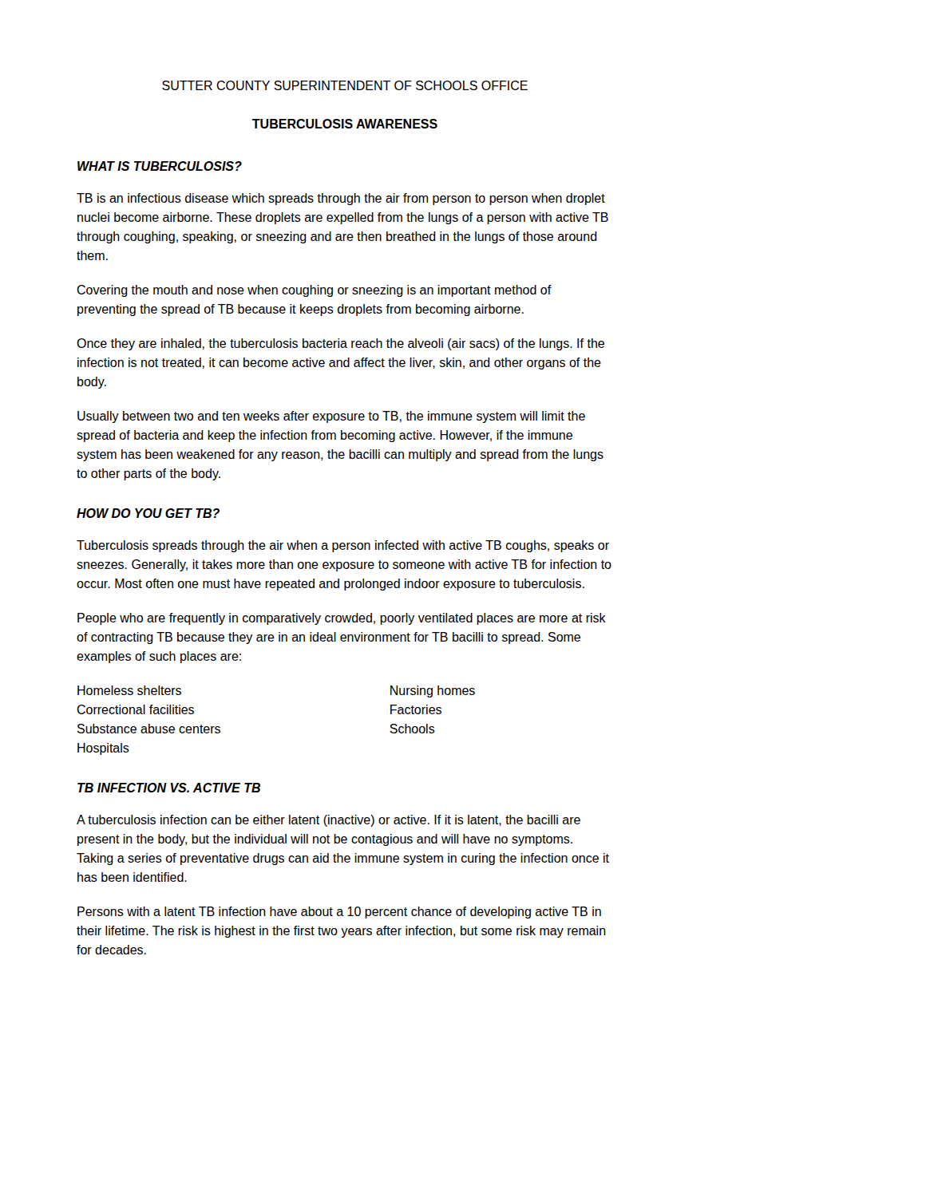SUTTER COUNTY SUPERINTENDENT OF SCHOOLS OFFICE
TUBERCULOSIS AWARENESS
WHAT IS TUBERCULOSIS?
TB is an infectious disease which spreads through the air from person to person when droplet nuclei become airborne. These droplets are expelled from the lungs of a person with active TB through coughing, speaking, or sneezing and are then breathed in the lungs of those around them.
Covering the mouth and nose when coughing or sneezing is an important method of preventing the spread of TB because it keeps droplets from becoming airborne.
Once they are inhaled, the tuberculosis bacteria reach the alveoli (air sacs) of the lungs. If the infection is not treated, it can become active and affect the liver, skin, and other organs of the body.
Usually between two and ten weeks after exposure to TB, the immune system will limit the spread of bacteria and keep the infection from becoming active. However, if the immune system has been weakened for any reason, the bacilli can multiply and spread from the lungs to other parts of the body.
HOW DO YOU GET TB?
Tuberculosis spreads through the air when a person infected with active TB coughs, speaks or sneezes. Generally, it takes more than one exposure to someone with active TB for infection to occur. Most often one must have repeated and prolonged indoor exposure to tuberculosis.
People who are frequently in comparatively crowded, poorly ventilated places are more at risk of contracting TB because they are in an ideal environment for TB bacilli to spread. Some examples of such places are:
| Homeless shelters | Nursing homes |
| Correctional facilities | Factories |
| Substance abuse centers | Schools |
| Hospitals | |
TB INFECTION VS. ACTIVE TB
A tuberculosis infection can be either latent (inactive) or active. If it is latent, the bacilli are present in the body, but the individual will not be contagious and will have no symptoms. Taking a series of preventative drugs can aid the immune system in curing the infection once it has been identified.
Persons with a latent TB infection have about a 10 percent chance of developing active TB in their lifetime. The risk is highest in the first two years after infection, but some risk may remain for decades.